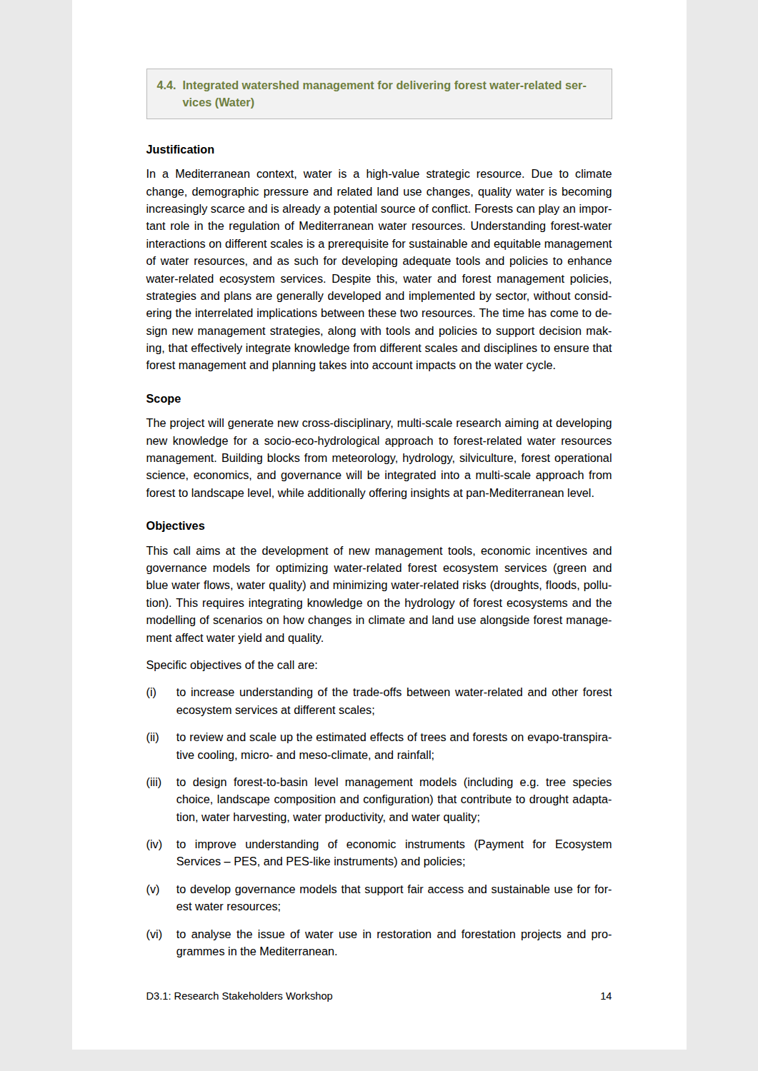4.4. Integrated watershed management for delivering forest water-related services (Water)
Justification
In a Mediterranean context, water is a high-value strategic resource. Due to climate change, demographic pressure and related land use changes, quality water is becoming increasingly scarce and is already a potential source of conflict. Forests can play an important role in the regulation of Mediterranean water resources. Understanding forest-water interactions on different scales is a prerequisite for sustainable and equitable management of water resources, and as such for developing adequate tools and policies to enhance water-related ecosystem services. Despite this, water and forest management policies, strategies and plans are generally developed and implemented by sector, without considering the interrelated implications between these two resources. The time has come to design new management strategies, along with tools and policies to support decision making, that effectively integrate knowledge from different scales and disciplines to ensure that forest management and planning takes into account impacts on the water cycle.
Scope
The project will generate new cross-disciplinary, multi-scale research aiming at developing new knowledge for a socio-eco-hydrological approach to forest-related water resources management. Building blocks from meteorology, hydrology, silviculture, forest operational science, economics, and governance will be integrated into a multi-scale approach from forest to landscape level, while additionally offering insights at pan-Mediterranean level.
Objectives
This call aims at the development of new management tools, economic incentives and governance models for optimizing water-related forest ecosystem services (green and blue water flows, water quality) and minimizing water-related risks (droughts, floods, pollution). This requires integrating knowledge on the hydrology of forest ecosystems and the modelling of scenarios on how changes in climate and land use alongside forest management affect water yield and quality.
Specific objectives of the call are:
to increase understanding of the trade-offs between water-related and other forest ecosystem services at different scales;
to review and scale up the estimated effects of trees and forests on evapo-transpirative cooling, micro- and meso-climate, and rainfall;
to design forest-to-basin level management models (including e.g. tree species choice, landscape composition and configuration) that contribute to drought adaptation, water harvesting, water productivity, and water quality;
to improve understanding of economic instruments (Payment for Ecosystem Services – PES, and PES-like instruments) and policies;
to develop governance models that support fair access and sustainable use for forest water resources;
to analyse the issue of water use in restoration and forestation projects and programmes in the Mediterranean.
D3.1: Research Stakeholders Workshop
14